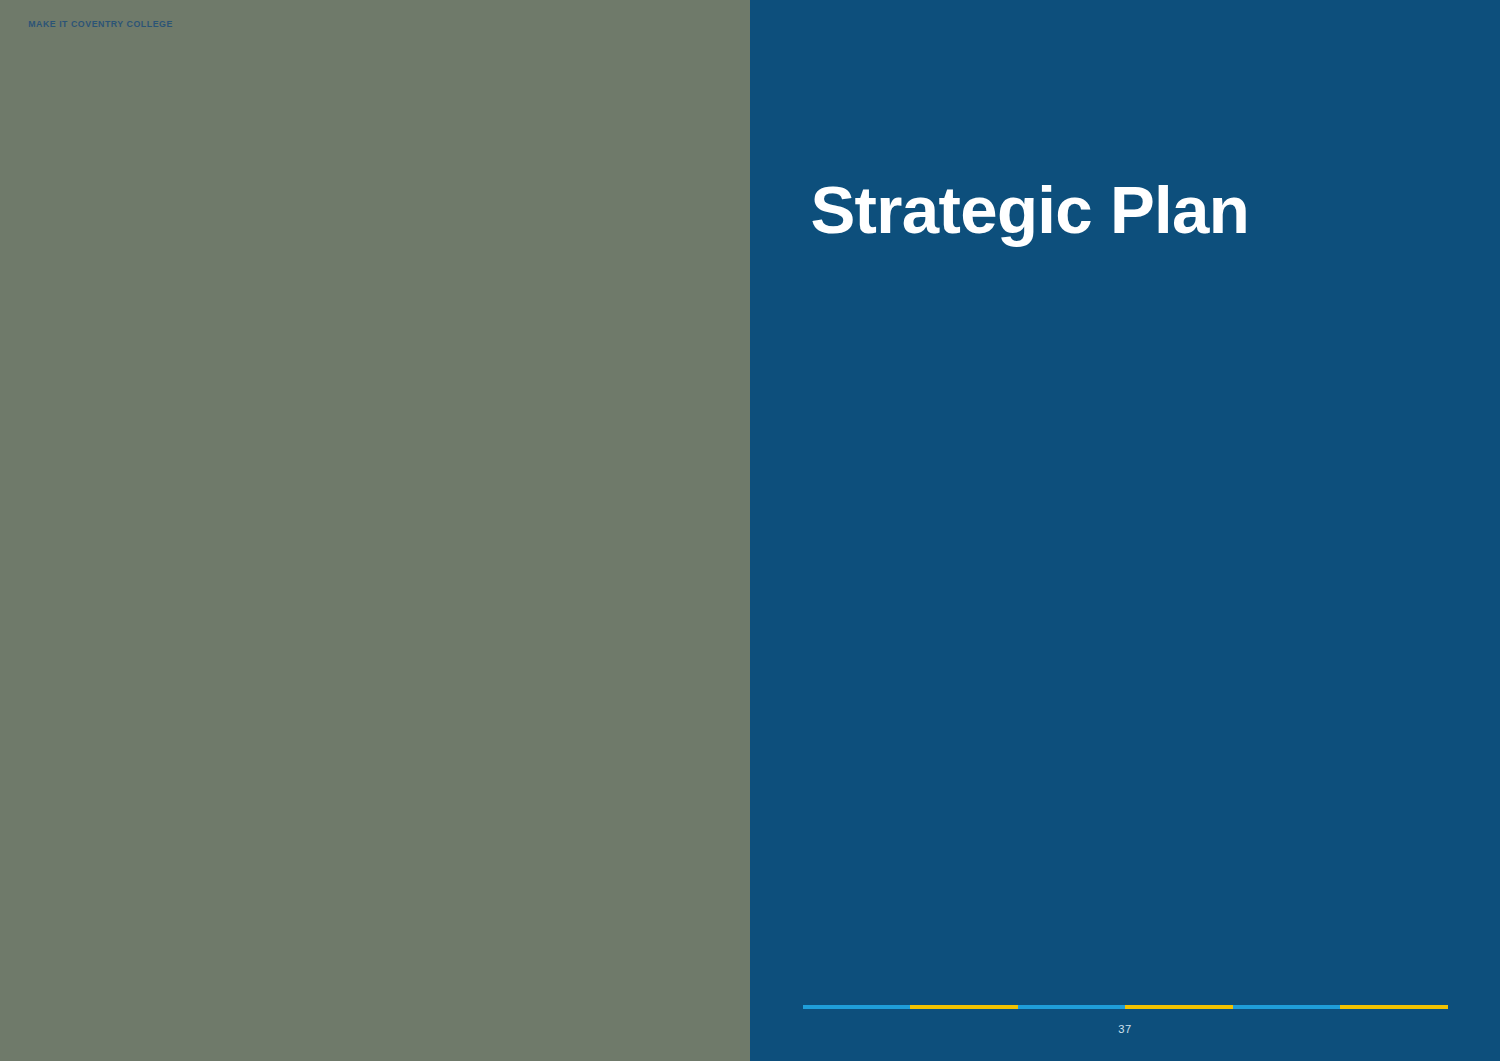Make it Coventry College
Strategic Plan
37